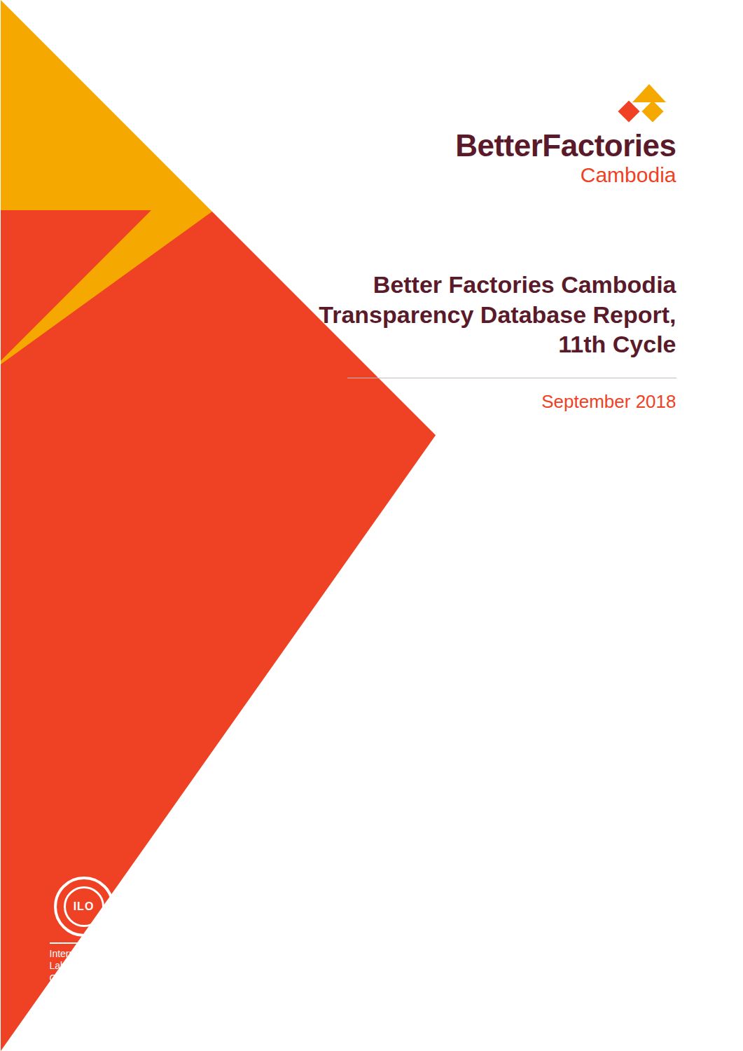BetterFactories
Cambodia
Better Factories Cambodia
Transparency Database Report,
11th Cycle
September 2018
International
Labour
Organization
IFC
International
Finance
Corporation
WORLD BANK GROUP